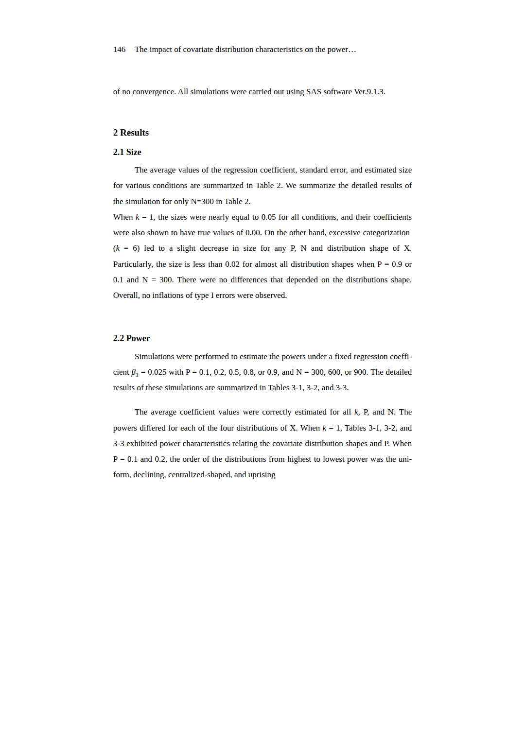146 The impact of covariate distribution characteristics on the power…
of no convergence. All simulations were carried out using SAS software Ver.9.1.3.
2 Results
2.1 Size
The average values of the regression coefficient, standard error, and estimated size for various conditions are summarized in Table 2. We summarize the detailed results of the simulation for only N=300 in Table 2.
When k = 1, the sizes were nearly equal to 0.05 for all conditions, and their coefficients were also shown to have true values of 0.00. On the other hand, excessive categorization (k = 6) led to a slight decrease in size for any P, N and distribution shape of X. Particularly, the size is less than 0.02 for almost all distribution shapes when P = 0.9 or 0.1 and N = 300. There were no differences that depended on the distributions shape. Overall, no inflations of type I errors were observed.
2.2 Power
Simulations were performed to estimate the powers under a fixed regression coefficient β 1 = 0.025 with P = 0.1, 0.2, 0.5, 0.8, or 0.9, and N = 300, 600, or 900. The detailed results of these simulations are summarized in Tables 3-1, 3-2, and 3-3.
The average coefficient values were correctly estimated for all k, P, and N. The powers differed for each of the four distributions of X. When k = 1, Tables 3-1, 3-2, and 3-3 exhibited power characteristics relating the covariate distribution shapes and P. When P = 0.1 and 0.2, the order of the distributions from highest to lowest power was the uniform, declining, centralized-shaped, and uprising